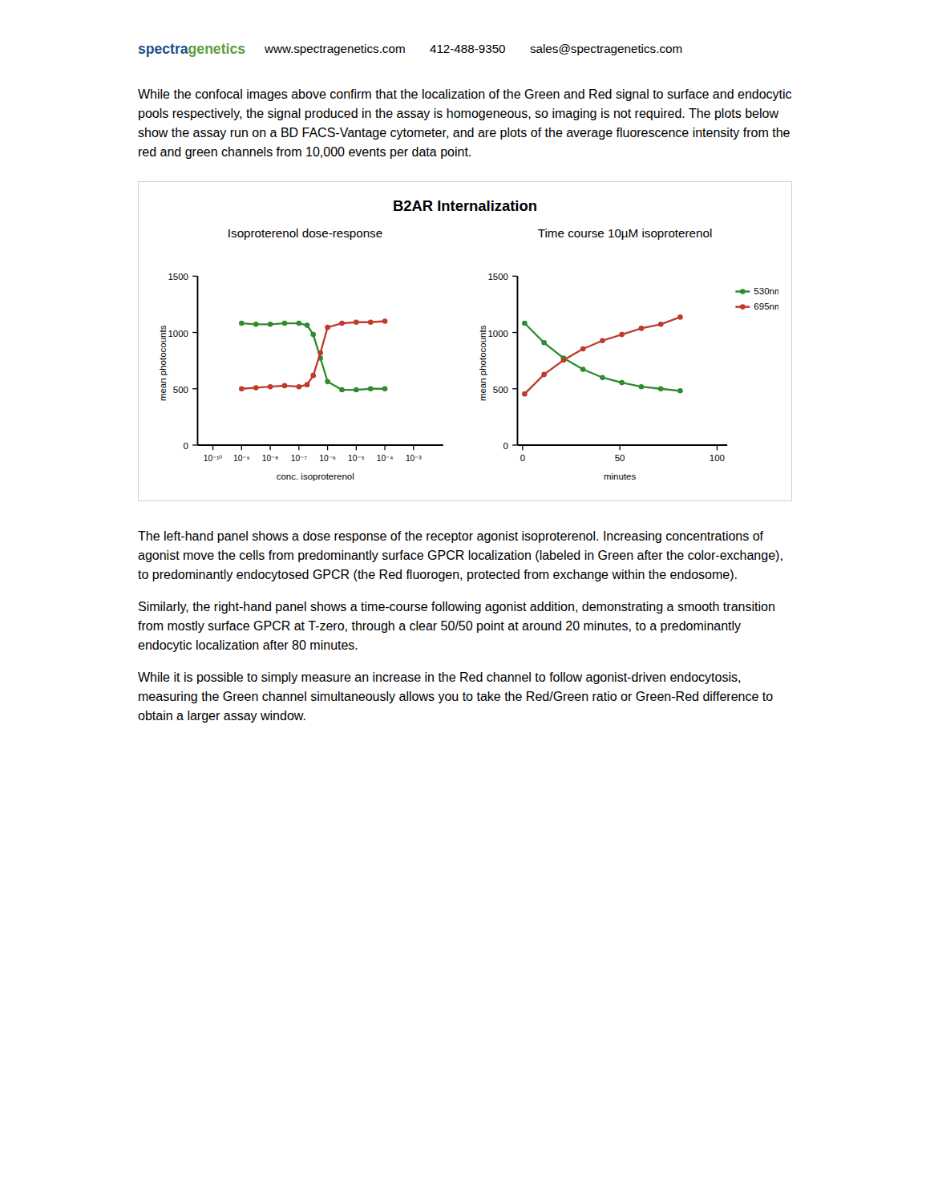spectra genetics
www.spectragenetics.com 412-488-9350 sales@spectragenetics.com
While the confocal images above confirm that the localization of the Green and Red signal to surface and endocytic pools respectively, the signal produced in the assay is homogeneous, so imaging is not required. The plots below show the assay run on a BD FACS-Vantage cytometer, and are plots of the average fluorescence intensity from the red and green channels from 10,000 events per data point.
B2AR Internalization
Isoproterenol dose-response
0 500 1000 1500 mean photocounts 10⁻¹⁰ 10⁻⁹ 10⁻⁸ 10⁻⁷ 10⁻⁶ 10⁻⁵ 10⁻⁴ 10⁻³ conc. isoproterenol
Time course 10µM isoproterenol
0 500 1000 1500 mean photocounts 0 50 100 minutes 530nm 695nm
The left-hand panel shows a dose response of the receptor agonist isoproterenol. Increasing concentrations of agonist move the cells from predominantly surface GPCR localization (labeled in Green after the color-exchange), to predominantly endocytosed GPCR (the Red fluorogen, protected from exchange within the endosome).
Similarly, the right-hand panel shows a time-course following agonist addition, demonstrating a smooth transition from mostly surface GPCR at T-zero, through a clear 50/50 point at around 20 minutes, to a predominantly endocytic localization after 80 minutes.
While it is possible to simply measure an increase in the Red channel to follow agonist-driven endocytosis, measuring the Green channel simultaneously allows you to take the Red/Green ratio or Green-Red difference to obtain a larger assay window.